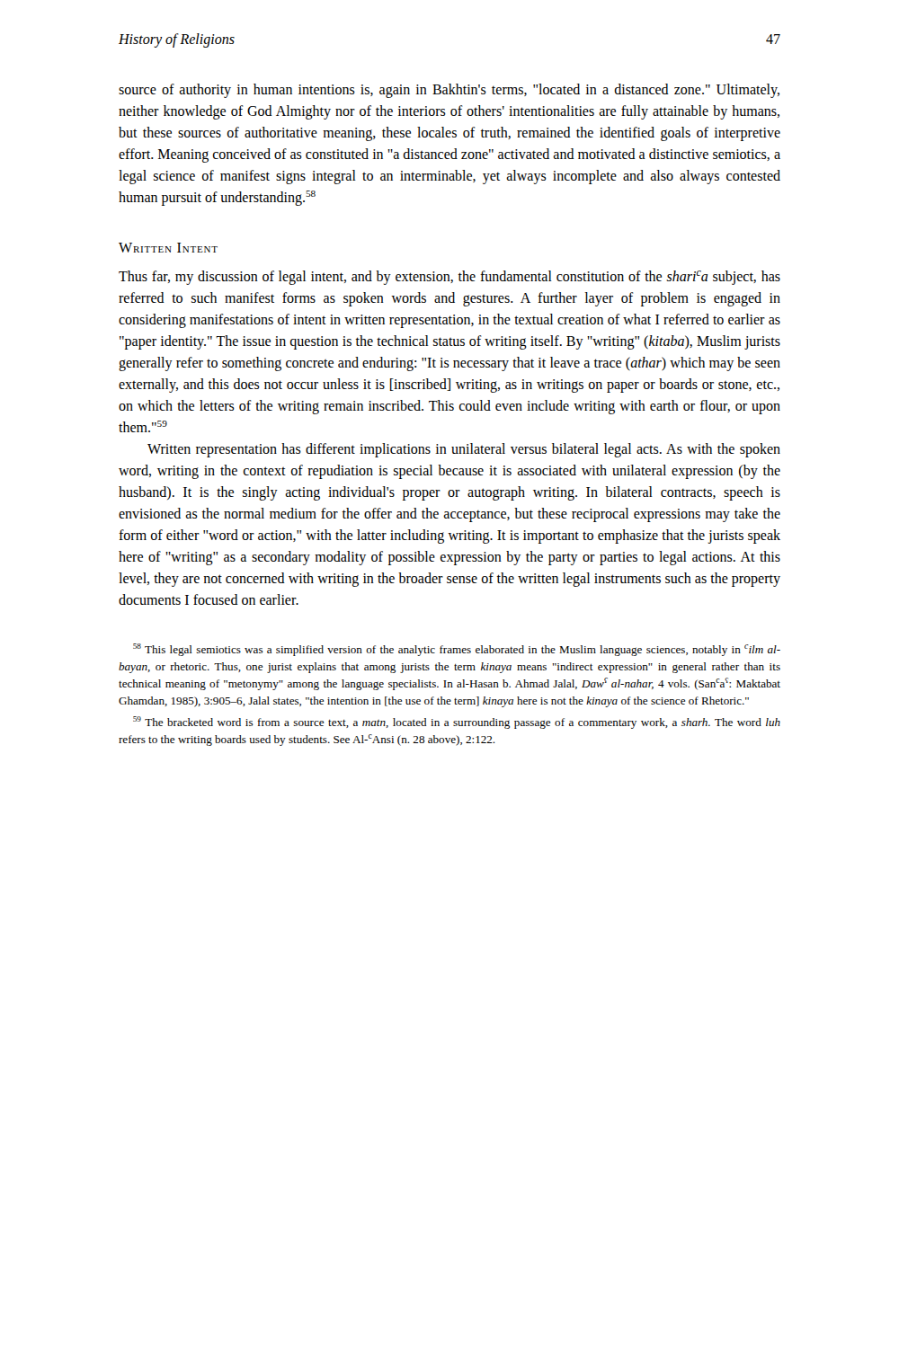History of Religions 47
source of authority in human intentions is, again in Bakhtin's terms, "located in a distanced zone." Ultimately, neither knowledge of God Almighty nor of the interiors of others' intentionalities are fully attainable by humans, but these sources of authoritative meaning, these locales of truth, remained the identified goals of interpretive effort. Meaning conceived of as constituted in "a distanced zone" activated and motivated a distinctive semiotics, a legal science of manifest signs integral to an interminable, yet always incomplete and also always contested human pursuit of understanding.58
Written Intent
Thus far, my discussion of legal intent, and by extension, the fundamental constitution of the sharica subject, has referred to such manifest forms as spoken words and gestures. A further layer of problem is engaged in considering manifestations of intent in written representation, in the textual creation of what I referred to earlier as "paper identity." The issue in question is the technical status of writing itself. By "writing" (kitaba), Muslim jurists generally refer to something concrete and enduring: "It is necessary that it leave a trace (athar) which may be seen externally, and this does not occur unless it is [inscribed] writing, as in writings on paper or boards or stone, etc., on which the letters of the writing remain inscribed. This could even include writing with earth or flour, or upon them."59
Written representation has different implications in unilateral versus bilateral legal acts. As with the spoken word, writing in the context of repudiation is special because it is associated with unilateral expression (by the husband). It is the singly acting individual's proper or autograph writing. In bilateral contracts, speech is envisioned as the normal medium for the offer and the acceptance, but these reciprocal expressions may take the form of either "word or action," with the latter including writing. It is important to emphasize that the jurists speak here of "writing" as a secondary modality of possible expression by the party or parties to legal actions. At this level, they are not concerned with writing in the broader sense of the written legal instruments such as the property documents I focused on earlier.
58 This legal semiotics was a simplified version of the analytic frames elaborated in the Muslim language sciences, notably in cilm al-bayan, or rhetoric. Thus, one jurist explains that among jurists the term kinaya means "indirect expression" in general rather than its technical meaning of "metonymy" among the language specialists. In al-Hasan b. Ahmad Jalal, Dawʕ al-nahar, 4 vols. (Sancaʕ: Maktabat Ghamdan, 1985), 3:905–6, Jalal states, "the intention in [the use of the term] kinaya here is not the kinaya of the science of Rhetoric."
59 The bracketed word is from a source text, a matn, located in a surrounding passage of a commentary work, a sharh. The word luh refers to the writing boards used by students. See Al-c Ansi (n. 28 above), 2:122.